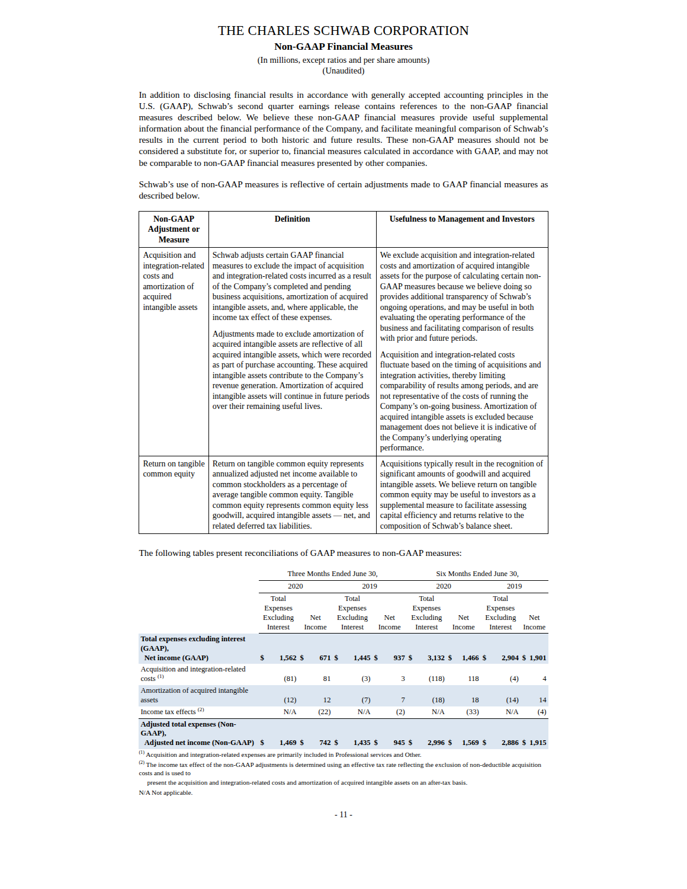THE CHARLES SCHWAB CORPORATION
Non-GAAP Financial Measures
(In millions, except ratios and per share amounts)
(Unaudited)
In addition to disclosing financial results in accordance with generally accepted accounting principles in the U.S. (GAAP), Schwab’s second quarter earnings release contains references to the non-GAAP financial measures described below. We believe these non-GAAP financial measures provide useful supplemental information about the financial performance of the Company, and facilitate meaningful comparison of Schwab’s results in the current period to both historic and future results. These non-GAAP measures should not be considered a substitute for, or superior to, financial measures calculated in accordance with GAAP, and may not be comparable to non-GAAP financial measures presented by other companies.
Schwab’s use of non-GAAP measures is reflective of certain adjustments made to GAAP financial measures as described below.
| Non-GAAP Adjustment or Measure | Definition | Usefulness to Management and Investors |
| --- | --- | --- |
| Acquisition and integration-related costs and amortization of acquired intangible assets | Schwab adjusts certain GAAP financial measures to exclude the impact of acquisition and integration-related costs incurred as a result of the Company’s completed and pending business acquisitions, amortization of acquired intangible assets, and, where applicable, the income tax effect of these expenses. Adjustments made to exclude amortization of acquired intangible assets are reflective of all acquired intangible assets, which were recorded as part of purchase accounting. These acquired intangible assets contribute to the Company’s revenue generation. Amortization of acquired intangible assets will continue in future periods over their remaining useful lives. | We exclude acquisition and integration-related costs and amortization of acquired intangible assets for the purpose of calculating certain non-GAAP measures because we believe doing so provides additional transparency of Schwab’s ongoing operations, and may be useful in both evaluating the operating performance of the business and facilitating comparison of results with prior and future periods. Acquisition and integration-related costs fluctuate based on the timing of acquisitions and integration activities, thereby limiting comparability of results among periods, and are not representative of the costs of running the Company’s on-going business. Amortization of acquired intangible assets is excluded because management does not believe it is indicative of the Company’s underlying operating performance. |
| Return on tangible common equity | Return on tangible common equity represents annualized adjusted net income available to common stockholders as a percentage of average tangible common equity. Tangible common equity represents common equity less goodwill, acquired intangible assets — net, and related deferred tax liabilities. | Acquisitions typically result in the recognition of significant amounts of goodwill and acquired intangible assets. We believe return on tangible common equity may be useful to investors as a supplemental measure to facilitate assessing capital efficiency and returns relative to the composition of Schwab’s balance sheet. |
The following tables present reconciliations of GAAP measures to non-GAAP measures:
| | Three Months Ended June 30, | Six Months Ended June 30, |
| | 2020 | 2019 | 2020 | 2019 |
| | Total Expenses Excluding Interest | Net Income | Total Expenses Excluding Interest | Net Income | Total Expenses Excluding Interest | Net Income | Total Expenses Excluding Interest | Net Income |
| Total expenses excluding interest (GAAP), Net income (GAAP) | $ | 1,562 | $ | 671 | $ | 1,445 | $ | 937 | $ | 3,132 | $ | 1,466 | $ | 2,904 | $ | 1,901 |
| Acquisition and integration-related costs (1) | | (81) | | 81 | | (3) | | 3 | | (118) | | 118 | | (4) | | 4 |
| Amortization of acquired intangible assets | | (12) | | 12 | | (7) | | 7 | | (18) | | 18 | | (14) | | 14 |
| Income tax effects (2) | | N/A | | (22) | | N/A | | (2) | | N/A | | (33) | | N/A | | (4) |
| Adjusted total expenses (Non-GAAP), Adjusted net income (Non-GAAP) | $ | 1,469 | $ | 742 | $ | 1,435 | $ | 945 | $ | 2,996 | $ | 1,569 | $ | 2,886 | $ | 1,915 |
(1) Acquisition and integration-related expenses are primarily included in Professional services and Other.
(2) The income tax effect of the non-GAAP adjustments is determined using an effective tax rate reflecting the exclusion of non-deductible acquisition costs and is used to
present the acquisition and integration-related costs and amortization of acquired intangible assets on an after-tax basis.
N/A Not applicable.
- 11 -